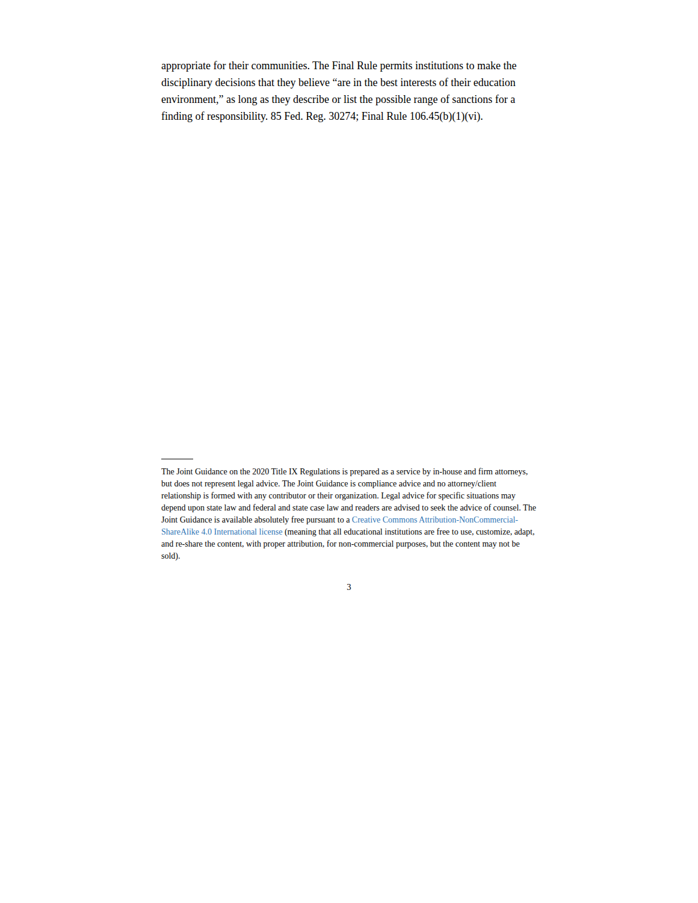appropriate for their communities. The Final Rule permits institutions to make the disciplinary decisions that they believe “are in the best interests of their education environment,” as long as they describe or list the possible range of sanctions for a finding of responsibility. 85 Fed. Reg. 30274; Final Rule 106.45(b)(1)(vi).
The Joint Guidance on the 2020 Title IX Regulations is prepared as a service by in-house and firm attorneys, but does not represent legal advice. The Joint Guidance is compliance advice and no attorney/client relationship is formed with any contributor or their organization. Legal advice for specific situations may depend upon state law and federal and state case law and readers are advised to seek the advice of counsel. The Joint Guidance is available absolutely free pursuant to a Creative Commons Attribution-NonCommercial-ShareAlike 4.0 International license (meaning that all educational institutions are free to use, customize, adapt, and re-share the content, with proper attribution, for non-commercial purposes, but the content may not be sold).
3